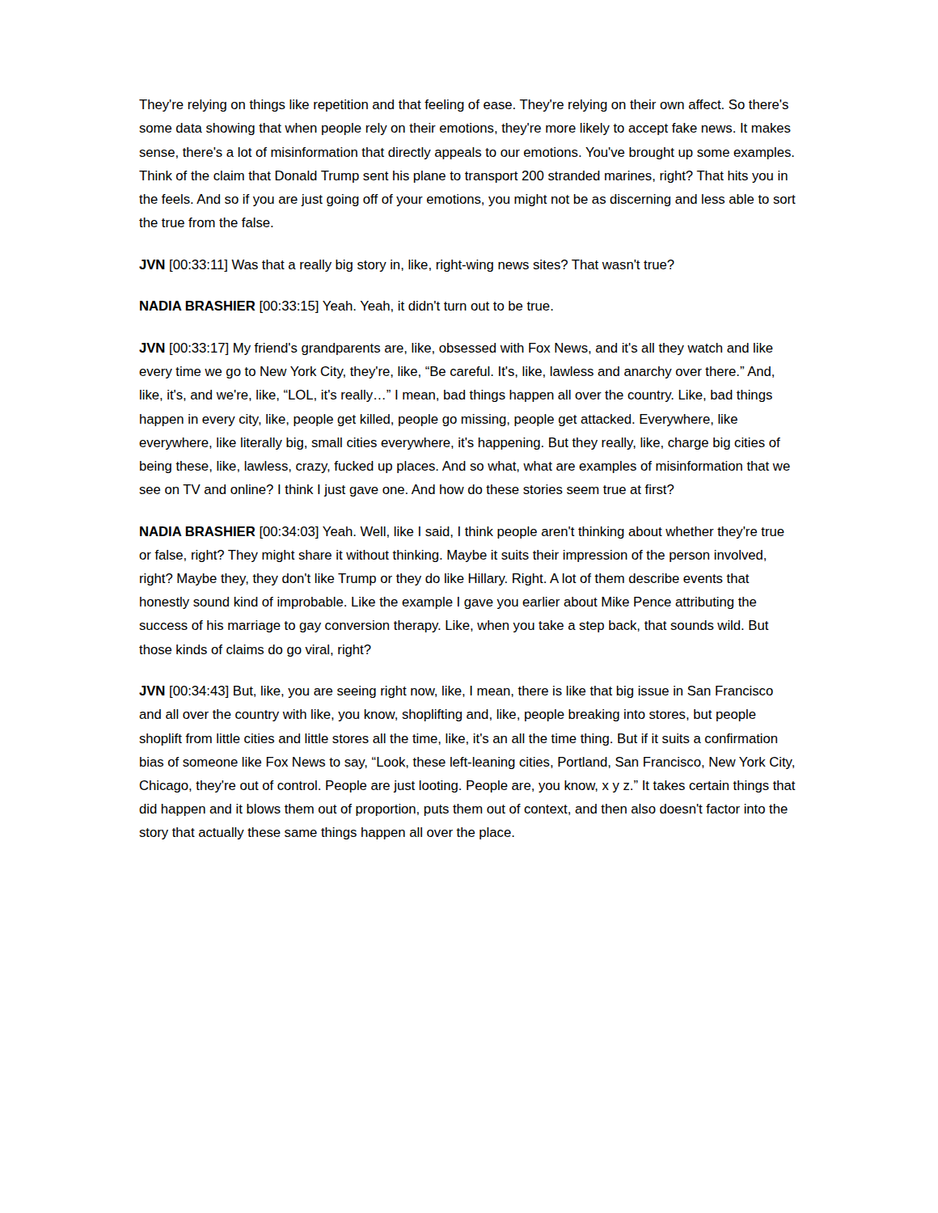They're relying on things like repetition and that feeling of ease. They're relying on their own affect. So there's some data showing that when people rely on their emotions, they're more likely to accept fake news. It makes sense, there's a lot of misinformation that directly appeals to our emotions. You've brought up some examples. Think of the claim that Donald Trump sent his plane to transport 200 stranded marines, right? That hits you in the feels. And so if you are just going off of your emotions, you might not be as discerning and less able to sort the true from the false.
JVN [00:33:11] Was that a really big story in, like, right-wing news sites? That wasn't true?
NADIA BRASHIER [00:33:15] Yeah. Yeah, it didn't turn out to be true.
JVN [00:33:17] My friend's grandparents are, like, obsessed with Fox News, and it's all they watch and like every time we go to New York City, they're, like, “Be careful. It's, like, lawless and anarchy over there.” And, like, it's, and we're, like, “LOL, it's really…” I mean, bad things happen all over the country. Like, bad things happen in every city, like, people get killed, people go missing, people get attacked. Everywhere, like everywhere, like literally big, small cities everywhere, it's happening. But they really, like, charge big cities of being these, like, lawless, crazy, fucked up places. And so what, what are examples of misinformation that we see on TV and online? I think I just gave one. And how do these stories seem true at first?
NADIA BRASHIER [00:34:03] Yeah. Well, like I said, I think people aren't thinking about whether they're true or false, right? They might share it without thinking. Maybe it suits their impression of the person involved, right? Maybe they, they don't like Trump or they do like Hillary. Right. A lot of them describe events that honestly sound kind of improbable. Like the example I gave you earlier about Mike Pence attributing the success of his marriage to gay conversion therapy. Like, when you take a step back, that sounds wild. But those kinds of claims do go viral, right?
JVN [00:34:43] But, like, you are seeing right now, like, I mean, there is like that big issue in San Francisco and all over the country with like, you know, shoplifting and, like, people breaking into stores, but people shoplift from little cities and little stores all the time, like, it's an all the time thing. But if it suits a confirmation bias of someone like Fox News to say, “Look, these left-leaning cities, Portland, San Francisco, New York City, Chicago, they're out of control. People are just looting. People are, you know, x y z.” It takes certain things that did happen and it blows them out of proportion, puts them out of context, and then also doesn't factor into the story that actually these same things happen all over the place.